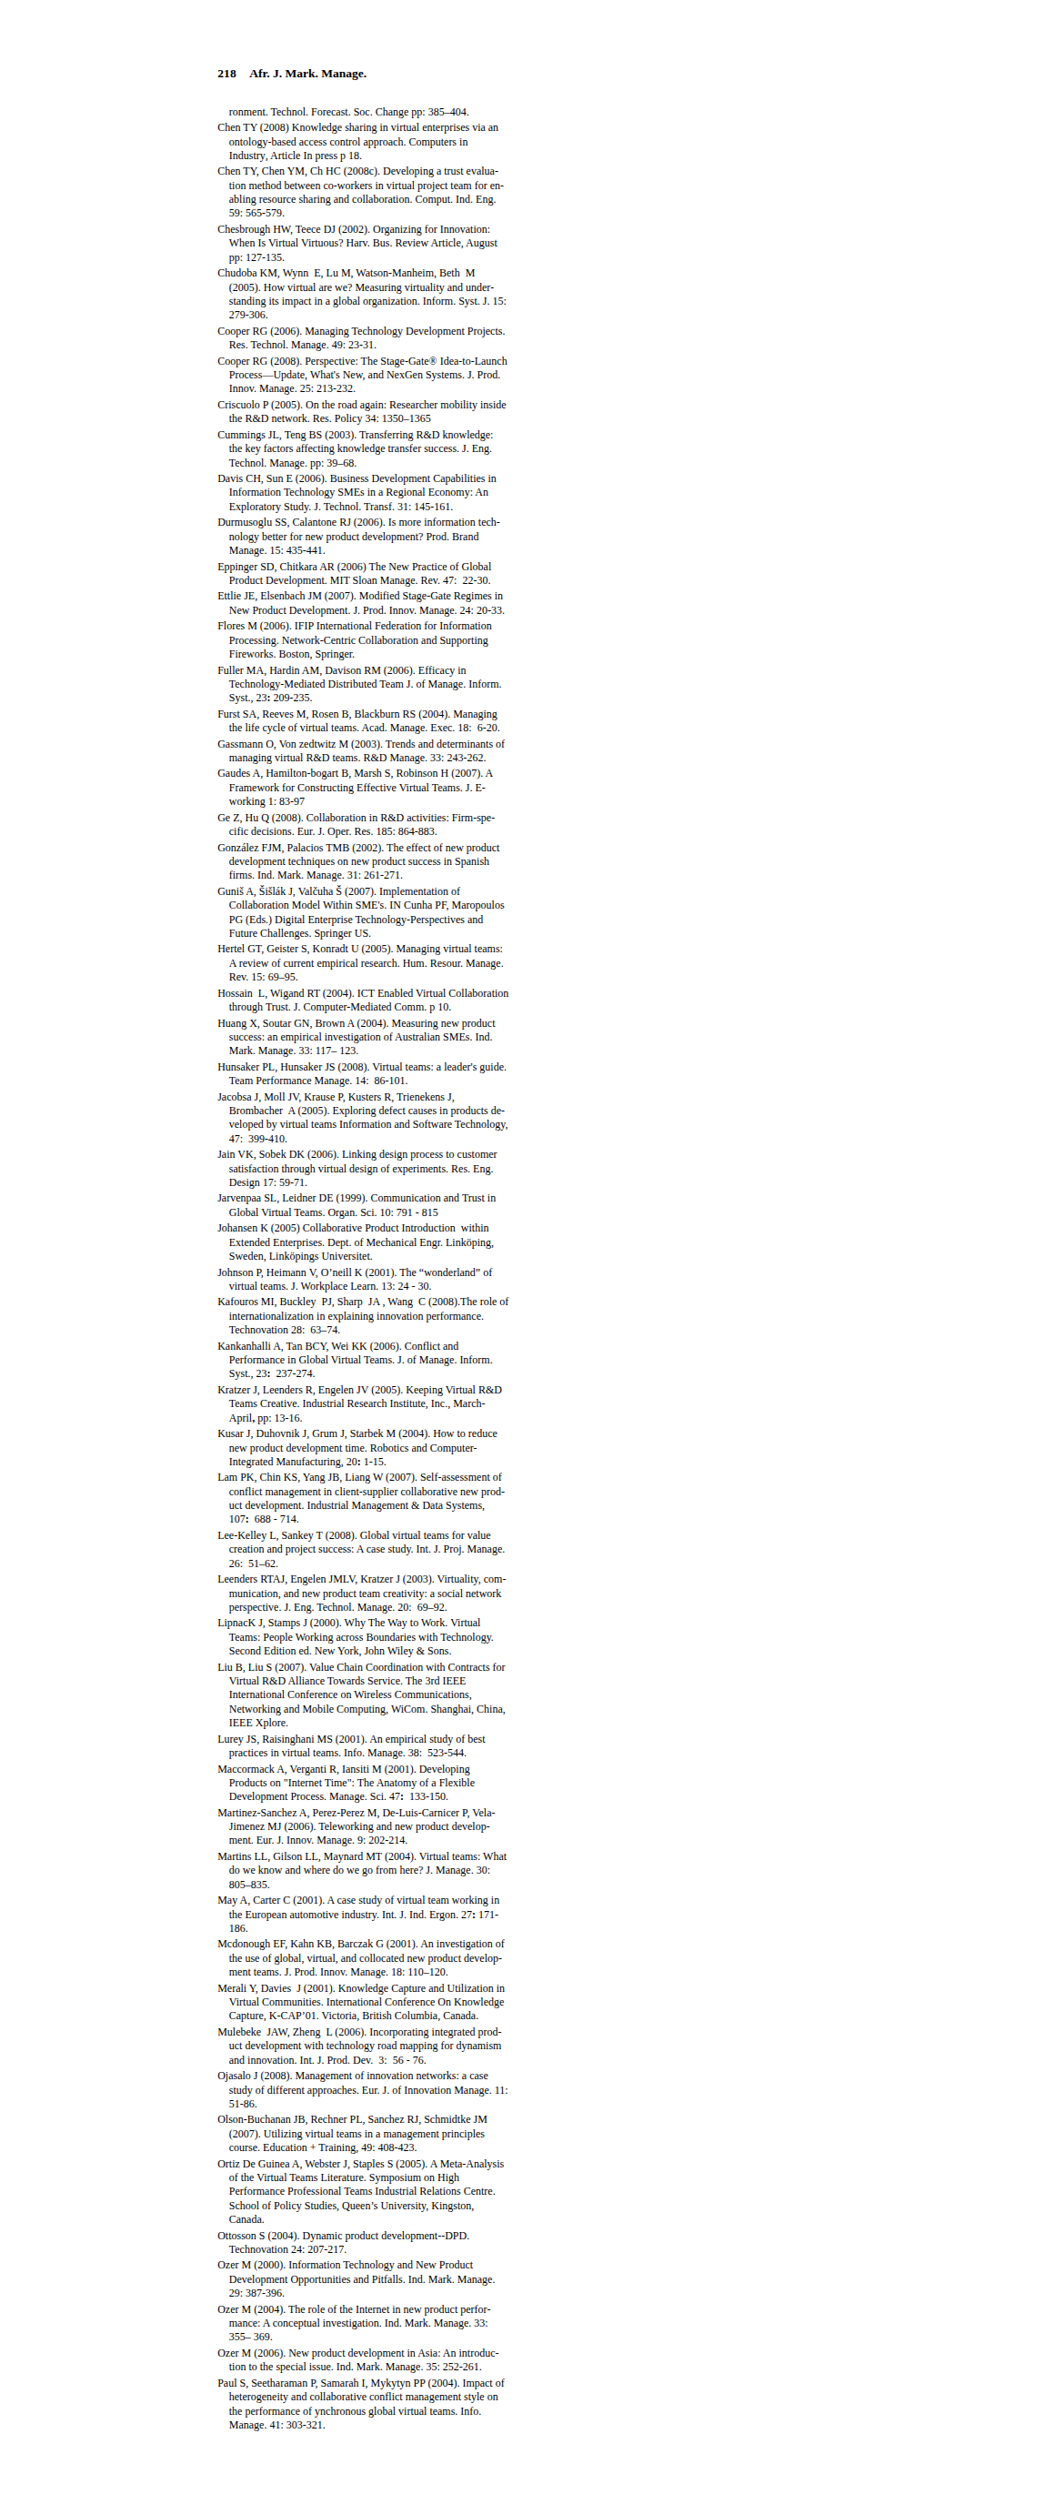218 Afr. J. Mark. Manage.
ronment. Technol. Forecast. Soc. Change pp: 385–404.
Chen TY (2008) Knowledge sharing in virtual enterprises via an ontology-based access control approach. Computers in Industry, Article In press p 18.
Chen TY, Chen YM, Ch HC (2008c). Developing a trust evaluation method between co-workers in virtual project team for enabling resource sharing and collaboration. Comput. Ind. Eng. 59: 565-579.
Chesbrough HW, Teece DJ (2002). Organizing for Innovation: When Is Virtual Virtuous? Harv. Bus. Review Article, August pp: 127-135.
Chudoba KM, Wynn E, Lu M, Watson-Manheim, Beth M (2005). How virtual are we? Measuring virtuality and understanding its impact in a global organization. Inform. Syst. J. 15: 279-306.
Cooper RG (2006). Managing Technology Development Projects. Res. Technol. Manage. 49: 23-31.
Cooper RG (2008). Perspective: The Stage-Gate® Idea-to-Launch Process—Update, What's New, and NexGen Systems. J. Prod. Innov. Manage. 25: 213-232.
Criscuolo P (2005). On the road again: Researcher mobility inside the R&D network. Res. Policy 34: 1350–1365
Cummings JL, Teng BS (2003). Transferring R&D knowledge: the key factors affecting knowledge transfer success. J. Eng. Technol. Manage. pp: 39–68.
Davis CH, Sun E (2006). Business Development Capabilities in Information Technology SMEs in a Regional Economy: An Exploratory Study. J. Technol. Transf. 31: 145-161.
Durmusoglu SS, Calantone RJ (2006). Is more information technology better for new product development? Prod. Brand Manage. 15: 435-441.
Eppinger SD, Chitkara AR (2006) The New Practice of Global Product Development. MIT Sloan Manage. Rev. 47: 22-30.
Ettlie JE, Elsenbach JM (2007). Modified Stage-Gate Regimes in New Product Development. J. Prod. Innov. Manage. 24: 20-33.
Flores M (2006). IFIP International Federation for Information Processing. Network-Centric Collaboration and Supporting Fireworks. Boston, Springer.
Fuller MA, Hardin AM, Davison RM (2006). Efficacy in Technology-Mediated Distributed Team J. of Manage. Inform. Syst., 23: 209-235.
Furst SA, Reeves M, Rosen B, Blackburn RS (2004). Managing the life cycle of virtual teams. Acad. Manage. Exec. 18: 6-20.
Gassmann O, Von zedtwitz M (2003). Trends and determinants of managing virtual R&D teams. R&D Manage. 33: 243-262.
Gaudes A, Hamilton-bogart B, Marsh S, Robinson H (2007). A Framework for Constructing Effective Virtual Teams. J. E-working 1: 83-97
Ge Z, Hu Q (2008). Collaboration in R&D activities: Firm-specific decisions. Eur. J. Oper. Res. 185: 864-883.
González FJM, Palacios TMB (2002). The effect of new product development techniques on new product success in Spanish firms. Ind. Mark. Manage. 31: 261-271.
Guniš A, Šišlák J, Valčuha Š (2007). Implementation of Collaboration Model Within SME's. IN Cunha PF, Maropoulos PG (Eds.) Digital Enterprise Technology-Perspectives and Future Challenges. Springer US.
Hertel GT, Geister S, Konradt U (2005). Managing virtual teams: A review of current empirical research. Hum. Resour. Manage. Rev. 15: 69–95.
Hossain L, Wigand RT (2004). ICT Enabled Virtual Collaboration through Trust. J. Computer-Mediated Comm. p 10.
Huang X, Soutar GN, Brown A (2004). Measuring new product success: an empirical investigation of Australian SMEs. Ind. Mark. Manage. 33: 117– 123.
Hunsaker PL, Hunsaker JS (2008). Virtual teams: a leader's guide. Team Performance Manage. 14: 86-101.
Jacobsa J, Moll JV, Krause P, Kusters R, Trienekens J, Brombacher A (2005). Exploring defect causes in products developed by virtual teams Information and Software Technology, 47: 399-410.
Jain VK, Sobek DK (2006). Linking design process to customer satisfaction through virtual design of experiments. Res. Eng. Design 17: 59-71.
Jarvenpaa SL, Leidner DE (1999). Communication and Trust in Global Virtual Teams. Organ. Sci. 10: 791 - 815
Johansen K (2005) Collaborative Product Introduction within Extended Enterprises. Dept. of Mechanical Engr. Linköping, Sweden, Linköpings Universitet.
Johnson P, Heimann V, O’neill K (2001). The “wonderland” of virtual teams. J. Workplace Learn. 13: 24 - 30.
Kafouros MI, Buckley PJ, Sharp JA , Wang C (2008).The role of internationalization in explaining innovation performance. Technovation 28: 63–74.
Kankanhalli A, Tan BCY, Wei KK (2006). Conflict and Performance in Global Virtual Teams. J. of Manage. Inform. Syst., 23: 237-274.
Kratzer J, Leenders R, Engelen JV (2005). Keeping Virtual R&D Teams Creative. Industrial Research Institute, Inc., March-April, pp: 13-16.
Kusar J, Duhovnik J, Grum J, Starbek M (2004). How to reduce new product development time. Robotics and Computer-Integrated Manufacturing, 20: 1-15.
Lam PK, Chin KS, Yang JB, Liang W (2007). Self-assessment of conflict management in client-supplier collaborative new product development. Industrial Management & Data Systems, 107: 688 - 714.
Lee-Kelley L, Sankey T (2008). Global virtual teams for value creation and project success: A case study. Int. J. Proj. Manage. 26: 51–62.
Leenders RTAJ, Engelen JMLV, Kratzer J (2003). Virtuality, communication, and new product team creativity: a social network perspective. J. Eng. Technol. Manage. 20: 69–92.
LipnacK J, Stamps J (2000). Why The Way to Work. Virtual Teams: People Working across Boundaries with Technology. Second Edition ed. New York, John Wiley & Sons.
Liu B, Liu S (2007). Value Chain Coordination with Contracts for Virtual R&D Alliance Towards Service. The 3rd IEEE International Conference on Wireless Communications, Networking and Mobile Computing, WiCom. Shanghai, China, IEEE Xplore.
Lurey JS, Raisinghani MS (2001). An empirical study of best practices in virtual teams. Info. Manage. 38: 523-544.
Maccormack A, Verganti R, Iansiti M (2001). Developing Products on "Internet Time": The Anatomy of a Flexible Development Process. Manage. Sci. 47: 133-150.
Martinez-Sanchez A, Perez-Perez M, De-Luis-Carnicer P, Vela-Jimenez MJ (2006). Teleworking and new product development. Eur. J. Innov. Manage. 9: 202-214.
Martins LL, Gilson LL, Maynard MT (2004). Virtual teams: What do we know and where do we go from here? J. Manage. 30: 805–835.
May A, Carter C (2001). A case study of virtual team working in the European automotive industry. Int. J. Ind. Ergon. 27: 171-186.
Mcdonough EF, Kahn KB, Barczak G (2001). An investigation of the use of global, virtual, and collocated new product development teams. J. Prod. Innov. Manage. 18: 110–120.
Merali Y, Davies J (2001). Knowledge Capture and Utilization in Virtual Communities. International Conference On Knowledge Capture, K-CAP’01. Victoria, British Columbia, Canada.
Mulebeke JAW, Zheng L (2006). Incorporating integrated product development with technology road mapping for dynamism and innovation. Int. J. Prod. Dev. 3: 56 - 76.
Ojasalo J (2008). Management of innovation networks: a case study of different approaches. Eur. J. of Innovation Manage. 11: 51-86.
Olson-Buchanan JB, Rechner PL, Sanchez RJ, Schmidtke JM (2007). Utilizing virtual teams in a management principles course. Education + Training, 49: 408-423.
Ortiz De Guinea A, Webster J, Staples S (2005). A Meta-Analysis of the Virtual Teams Literature. Symposium on High Performance Professional Teams Industrial Relations Centre. School of Policy Studies, Queen’s University, Kingston, Canada.
Ottosson S (2004). Dynamic product development--DPD. Technovation 24: 207-217.
Ozer M (2000). Information Technology and New Product Development Opportunities and Pitfalls. Ind. Mark. Manage. 29: 387-396.
Ozer M (2004). The role of the Internet in new product performance: A conceptual investigation. Ind. Mark. Manage. 33: 355– 369.
Ozer M (2006). New product development in Asia: An introduction to the special issue. Ind. Mark. Manage. 35: 252-261.
Paul S, Seetharaman P, Samarah I, Mykytyn PP (2004). Impact of heterogeneity and collaborative conflict management style on the performance of ynchronous global virtual teams. Info. Manage. 41: 303-321.